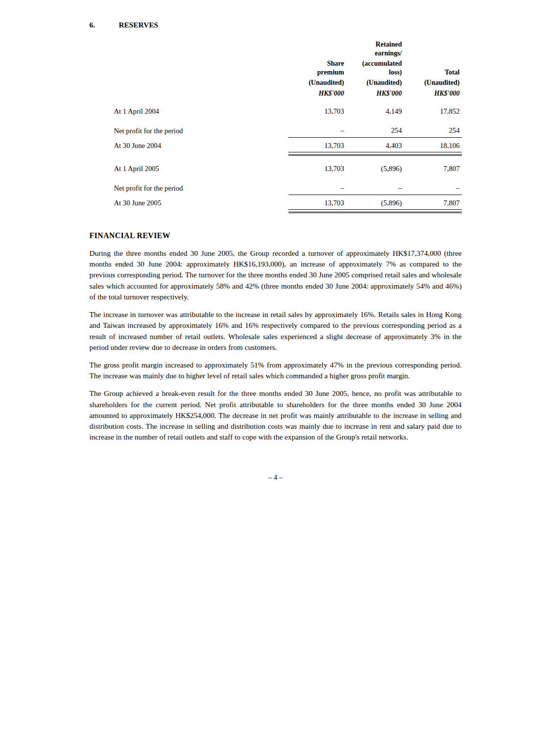6. RESERVES
| | | Retained earnings/ | |
| --- | --- | --- | --- |
| | Share premium | (accumulated loss) | Total |
| | (Unaudited) | (Unaudited) | (Unaudited) |
| | HK$'000 | HK$'000 | HK$'000 |
| At 1 April 2004 | 13,703 | 4,149 | 17,852 |
| Net profit for the period | – | 254 | 254 |
| At 30 June 2004 | 13,703 | 4,403 | 18,106 |
| At 1 April 2005 | 13,703 | (5,896) | 7,807 |
| Net profit for the period | – | – | – |
| At 30 June 2005 | 13,703 | (5,896) | 7,807 |
FINANCIAL REVIEW
During the three months ended 30 June 2005, the Group recorded a turnover of approximately HK$17,374,000 (three months ended 30 June 2004: approximately HK$16,193,000), an increase of approximately 7% as compared to the previous corresponding period. The turnover for the three months ended 30 June 2005 comprised retail sales and wholesale sales which accounted for approximately 58% and 42% (three months ended 30 June 2004: approximately 54% and 46%) of the total turnover respectively.
The increase in turnover was attributable to the increase in retail sales by approximately 16%. Retails sales in Hong Kong and Taiwan increased by approximately 16% and 16% respectively compared to the previous corresponding period as a result of increased number of retail outlets. Wholesale sales experienced a slight decrease of approximately 3% in the period under review due to decrease in orders from customers.
The gross profit margin increased to approximately 51% from approximately 47% in the previous corresponding period. The increase was mainly due to higher level of retail sales which commanded a higher gross profit margin.
The Group achieved a break-even result for the three months ended 30 June 2005, hence, no profit was attributable to shareholders for the current period. Net profit attributable to shareholders for the three months ended 30 June 2004 amounted to approximately HK$254,000. The decrease in net profit was mainly attributable to the increase in selling and distribution costs. The increase in selling and distribution costs was mainly due to increase in rent and salary paid due to increase in the number of retail outlets and staff to cope with the expansion of the Group's retail networks.
– 4 –